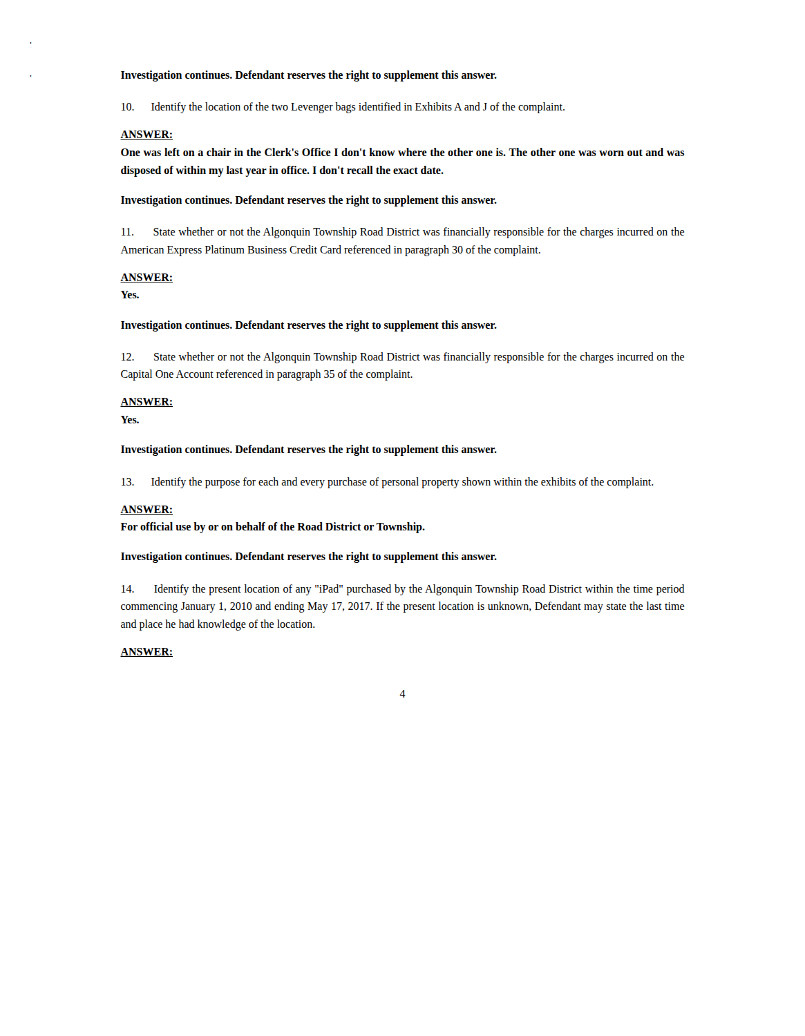'
'
Investigation continues. Defendant reserves the right to supplement this answer.
10. Identify the location of the two Levenger bags identified in Exhibits A and J of the complaint.
ANSWER:
One was left on a chair in the Clerk's Office I don't know where the other one is. The other one was worn out and was disposed of within my last year in office. I don't recall the exact date.
Investigation continues. Defendant reserves the right to supplement this answer.
11. State whether or not the Algonquin Township Road District was financially responsible for the charges incurred on the American Express Platinum Business Credit Card referenced in paragraph 30 of the complaint.
ANSWER:
Yes.
Investigation continues. Defendant reserves the right to supplement this answer.
12. State whether or not the Algonquin Township Road District was financially responsible for the charges incurred on the Capital One Account referenced in paragraph 35 of the complaint.
ANSWER:
Yes.
Investigation continues. Defendant reserves the right to supplement this answer.
13. Identify the purpose for each and every purchase of personal property shown within the exhibits of the complaint.
ANSWER:
For official use by or on behalf of the Road District or Township.
Investigation continues. Defendant reserves the right to supplement this answer.
14. Identify the present location of any "iPad" purchased by the Algonquin Township Road District within the time period commencing January 1, 2010 and ending May 17, 2017. If the present location is unknown, Defendant may state the last time and place he had knowledge of the location.
ANSWER:
4